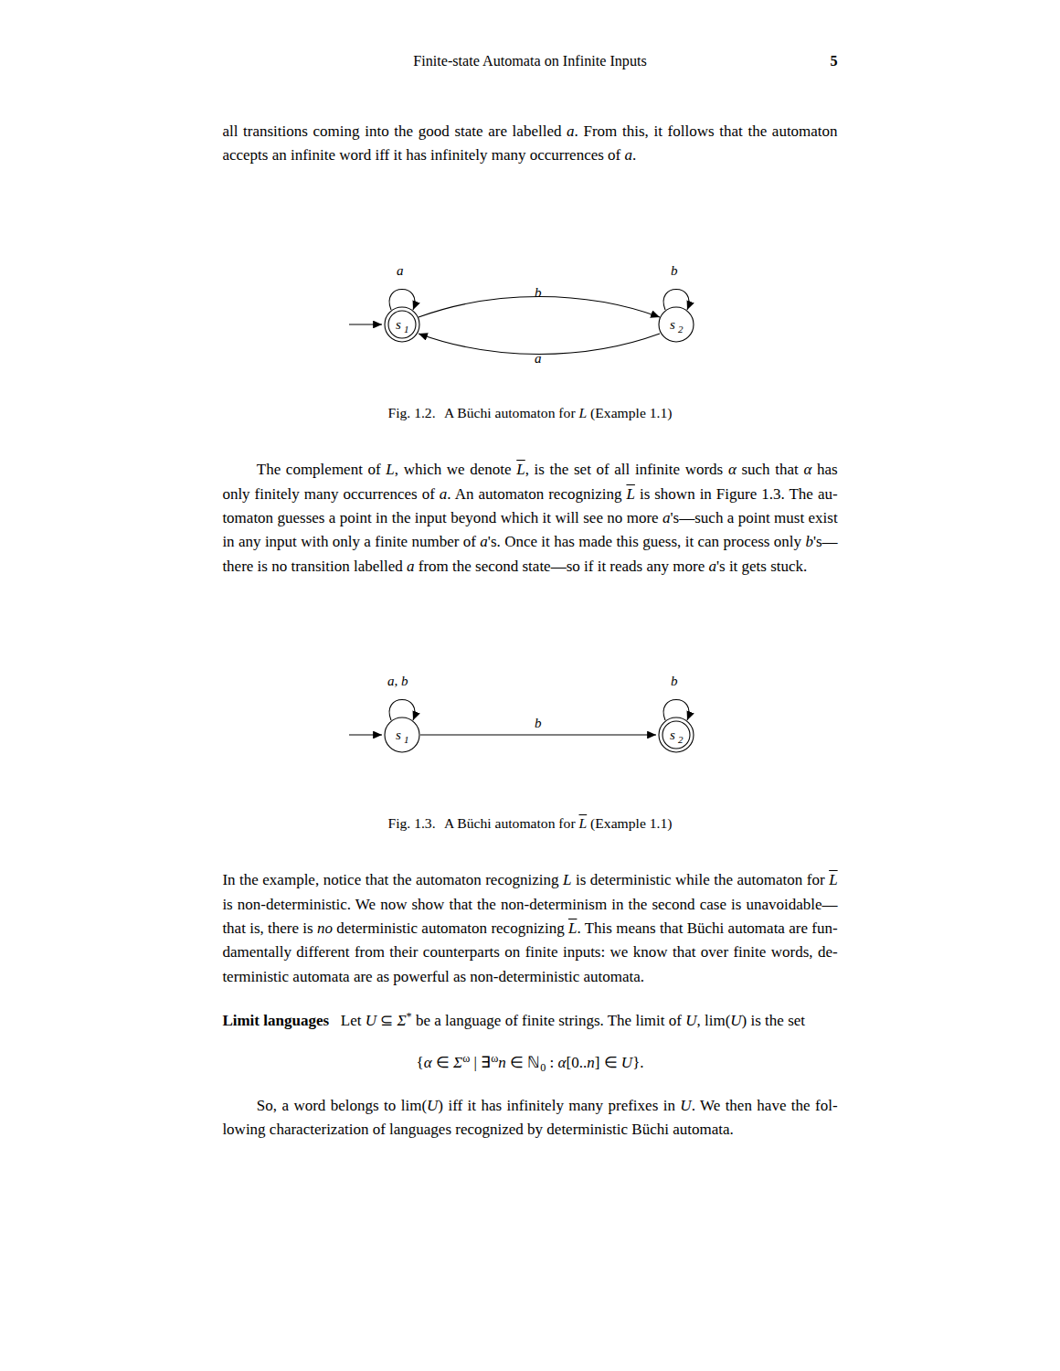Finite-state Automata on Infinite Inputs 5
all transitions coming into the good state are labelled a. From this, it follows that the automaton accepts an infinite word iff it has infinitely many occurrences of a.
s1 s2 a b b a
Fig. 1.2. A Büchi automaton for L (Example 1.1)
The complement of L, which we denote L, is the set of all infinite words α such that α has only finitely many occurrences of a. An automaton recognizing L is shown in Figure 1.3. The automaton guesses a point in the input beyond which it will see no more a's—such a point must exist in any input with only a finite number of a's. Once it has made this guess, it can process only b's—there is no transition labelled a from the second state—so if it reads any more a's it gets stuck.
s1 s2 a, b b b
Fig. 1.3. A Büchi automaton for L (Example 1.1)
In the example, notice that the automaton recognizing L is deterministic while the automaton for L is non-deterministic. We now show that the non-determinism in the second case is unavoidable—that is, there is no deterministic automaton recognizing L. This means that Büchi automata are fundamentally different from their counterparts on finite inputs: we know that over finite words, deterministic automata are as powerful as non-deterministic automata.
Limit languages Let U ⊆ Σ* be a language of finite strings. The limit of U, lim(U) is the set
{α ∈ Σω | ∃ωn ∈ ℕ0 : α[0..n] ∈ U}.
So, a word belongs to lim(U) iff it has infinitely many prefixes in U. We then have the following characterization of languages recognized by deterministic Büchi automata.